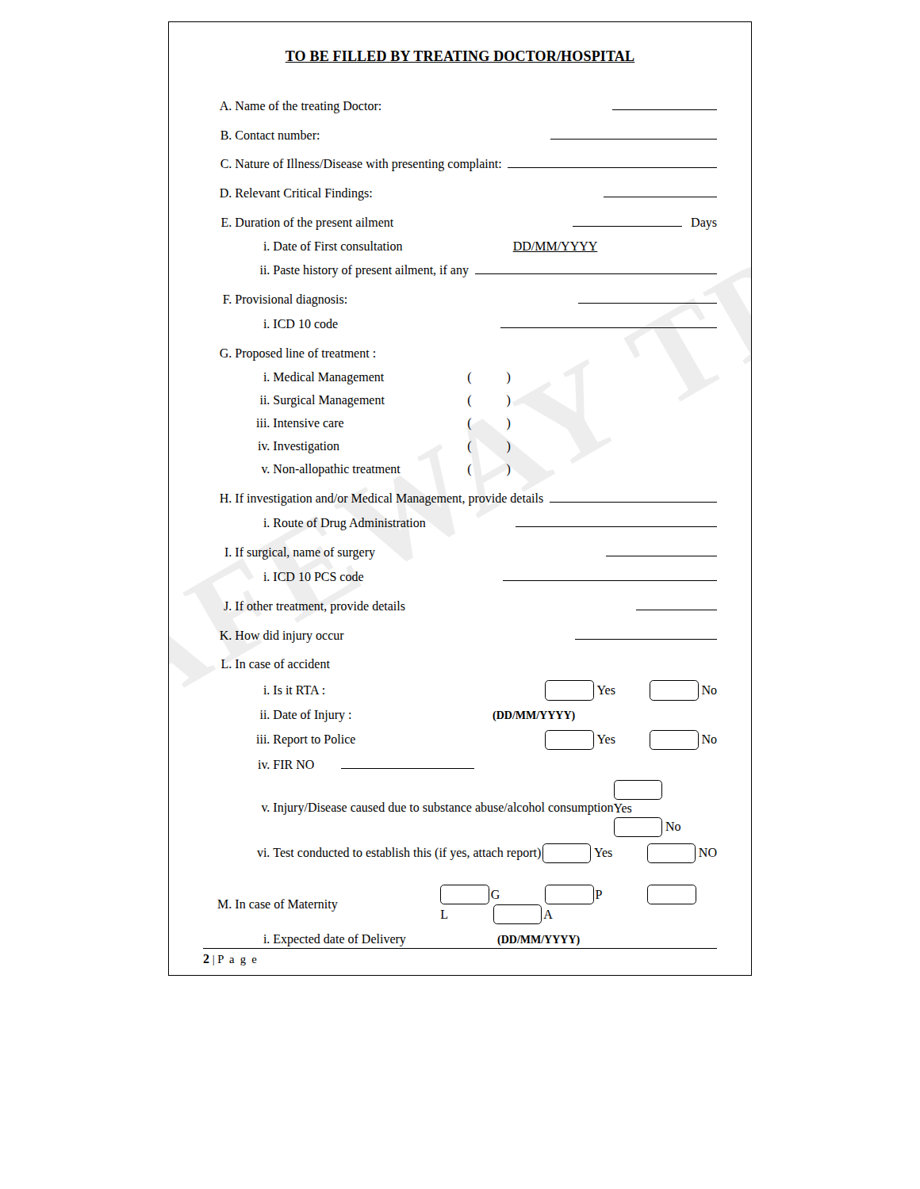SAFEWAY TPA
TO BE FILLED BY TREATING DOCTOR/HOSPITAL
Name of the treating Doctor:
Contact number:
Nature of Illness/Disease with presenting complaint:
Relevant Critical Findings:
Duration of the present ailment Days
Date of First consultation DD/MM/YYYY
Paste history of present ailment, if any
Provisional diagnosis:
ICD 10 code
Proposed line of treatment :
Medical Management ( )
Surgical Management ( )
Intensive care ( )
Investigation ( )
Non-allopathic treatment ( )
If investigation and/or Medical Management, provide details
Route of Drug Administration
If surgical, name of surgery
ICD 10 PCS code
If other treatment, provide details
How did injury occur
In case of accident
Is it RTA : Yes No
Date of Injury : (DD/MM/YYYY)
Report to Police Yes No
FIR NO
Injury/Disease caused due to substance abuse/alcohol consumption Yes No
Test conducted to establish this (if yes, attach report) Yes NO
In case of Maternity G P L A
Expected date of Delivery (DD/MM/YYYY)
2 | P a g e